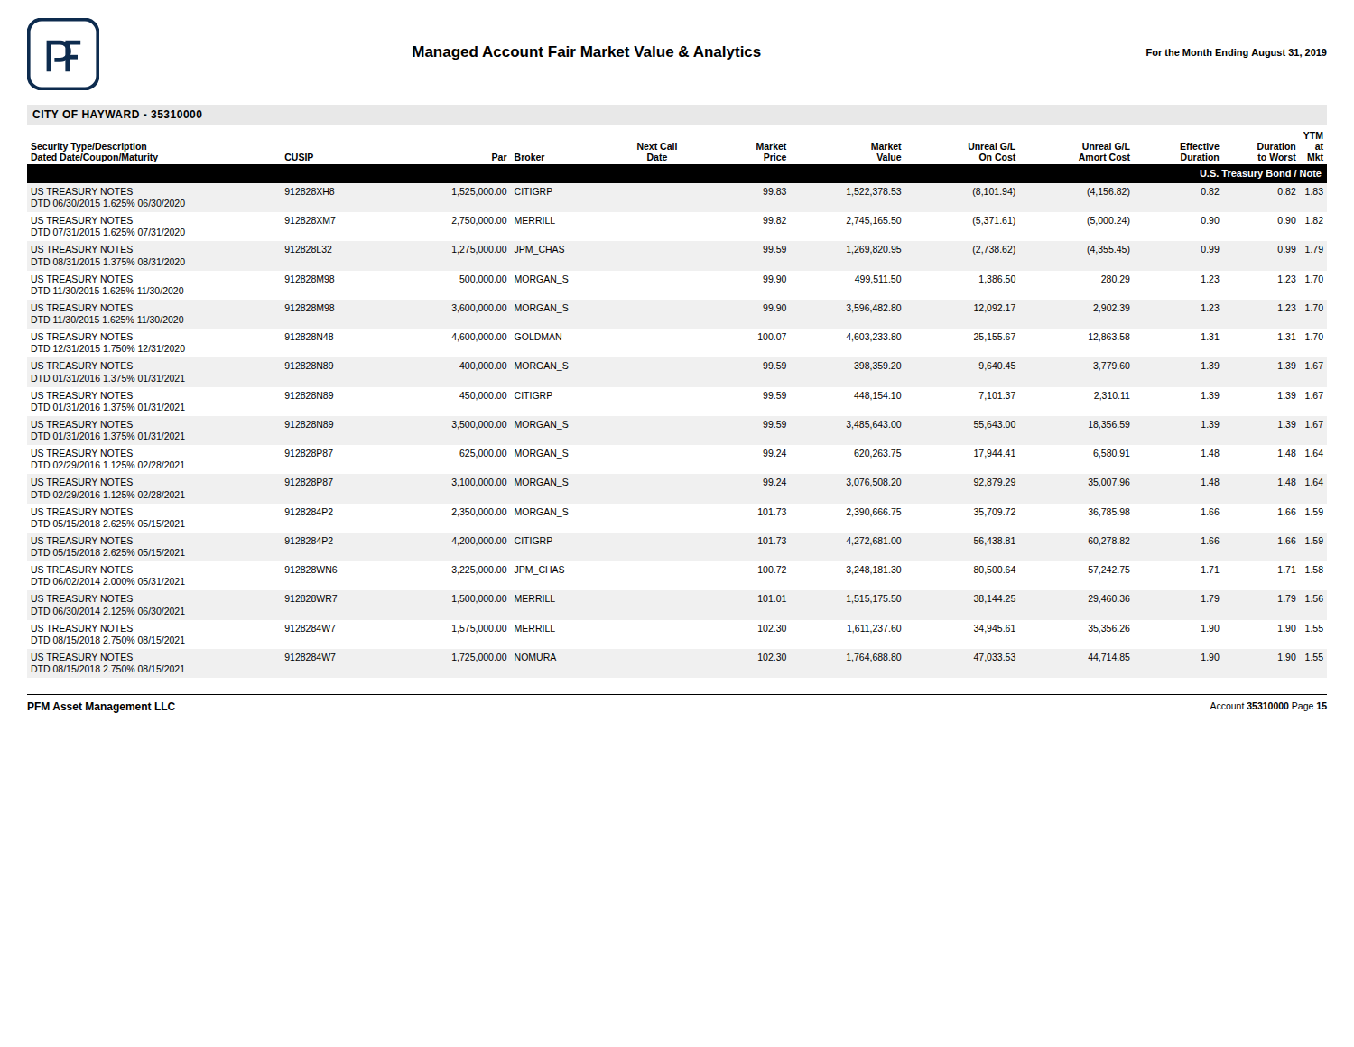For the Month Ending August 31, 2019
Managed Account Fair Market Value & Analytics
CITY OF HAYWARD - 35310000
| Security Type/Description Dated Date/Coupon/Maturity | CUSIP | Par | Broker | Next Call Date | Market Price | Market Value | Unreal G/L On Cost | Unreal G/L Amort Cost | Effective Duration | Duration to Worst | YTM at Mkt |
| --- | --- | --- | --- | --- | --- | --- | --- | --- | --- | --- | --- |
| U.S. Treasury Bond / Note |
| US TREASURY NOTES DTD 06/30/2015 1.625% 06/30/2020 | 912828XH8 | 1,525,000.00 | CITIGRP | | 99.83 | 1,522,378.53 | (8,101.94) | (4,156.82) | 0.82 | 0.82 | 1.83 |
| US TREASURY NOTES DTD 07/31/2015 1.625% 07/31/2020 | 912828XM7 | 2,750,000.00 | MERRILL | | 99.82 | 2,745,165.50 | (5,371.61) | (5,000.24) | 0.90 | 0.90 | 1.82 |
| US TREASURY NOTES DTD 08/31/2015 1.375% 08/31/2020 | 912828L32 | 1,275,000.00 | JPM_CHAS | | 99.59 | 1,269,820.95 | (2,738.62) | (4,355.45) | 0.99 | 0.99 | 1.79 |
| US TREASURY NOTES DTD 11/30/2015 1.625% 11/30/2020 | 912828M98 | 500,000.00 | MORGAN_S | | 99.90 | 499,511.50 | 1,386.50 | 280.29 | 1.23 | 1.23 | 1.70 |
| US TREASURY NOTES DTD 11/30/2015 1.625% 11/30/2020 | 912828M98 | 3,600,000.00 | MORGAN_S | | 99.90 | 3,596,482.80 | 12,092.17 | 2,902.39 | 1.23 | 1.23 | 1.70 |
| US TREASURY NOTES DTD 12/31/2015 1.750% 12/31/2020 | 912828N48 | 4,600,000.00 | GOLDMAN | | 100.07 | 4,603,233.80 | 25,155.67 | 12,863.58 | 1.31 | 1.31 | 1.70 |
| US TREASURY NOTES DTD 01/31/2016 1.375% 01/31/2021 | 912828N89 | 400,000.00 | MORGAN_S | | 99.59 | 398,359.20 | 9,640.45 | 3,779.60 | 1.39 | 1.39 | 1.67 |
| US TREASURY NOTES DTD 01/31/2016 1.375% 01/31/2021 | 912828N89 | 450,000.00 | CITIGRP | | 99.59 | 448,154.10 | 7,101.37 | 2,310.11 | 1.39 | 1.39 | 1.67 |
| US TREASURY NOTES DTD 01/31/2016 1.375% 01/31/2021 | 912828N89 | 3,500,000.00 | MORGAN_S | | 99.59 | 3,485,643.00 | 55,643.00 | 18,356.59 | 1.39 | 1.39 | 1.67 |
| US TREASURY NOTES DTD 02/29/2016 1.125% 02/28/2021 | 912828P87 | 625,000.00 | MORGAN_S | | 99.24 | 620,263.75 | 17,944.41 | 6,580.91 | 1.48 | 1.48 | 1.64 |
| US TREASURY NOTES DTD 02/29/2016 1.125% 02/28/2021 | 912828P87 | 3,100,000.00 | MORGAN_S | | 99.24 | 3,076,508.20 | 92,879.29 | 35,007.96 | 1.48 | 1.48 | 1.64 |
| US TREASURY NOTES DTD 05/15/2018 2.625% 05/15/2021 | 9128284P2 | 2,350,000.00 | MORGAN_S | | 101.73 | 2,390,666.75 | 35,709.72 | 36,785.98 | 1.66 | 1.66 | 1.59 |
| US TREASURY NOTES DTD 05/15/2018 2.625% 05/15/2021 | 9128284P2 | 4,200,000.00 | CITIGRP | | 101.73 | 4,272,681.00 | 56,438.81 | 60,278.82 | 1.66 | 1.66 | 1.59 |
| US TREASURY NOTES DTD 06/02/2014 2.000% 05/31/2021 | 912828WN6 | 3,225,000.00 | JPM_CHAS | | 100.72 | 3,248,181.30 | 80,500.64 | 57,242.75 | 1.71 | 1.71 | 1.58 |
| US TREASURY NOTES DTD 06/30/2014 2.125% 06/30/2021 | 912828WR7 | 1,500,000.00 | MERRILL | | 101.01 | 1,515,175.50 | 38,144.25 | 29,460.36 | 1.79 | 1.79 | 1.56 |
| US TREASURY NOTES DTD 08/15/2018 2.750% 08/15/2021 | 9128284W7 | 1,575,000.00 | MERRILL | | 102.30 | 1,611,237.60 | 34,945.61 | 35,356.26 | 1.90 | 1.90 | 1.55 |
| US TREASURY NOTES DTD 08/15/2018 2.750% 08/15/2021 | 9128284W7 | 1,725,000.00 | NOMURA | | 102.30 | 1,764,688.80 | 47,033.53 | 44,714.85 | 1.90 | 1.90 | 1.55 |
PFM Asset Management LLC Account 35310000 Page 15